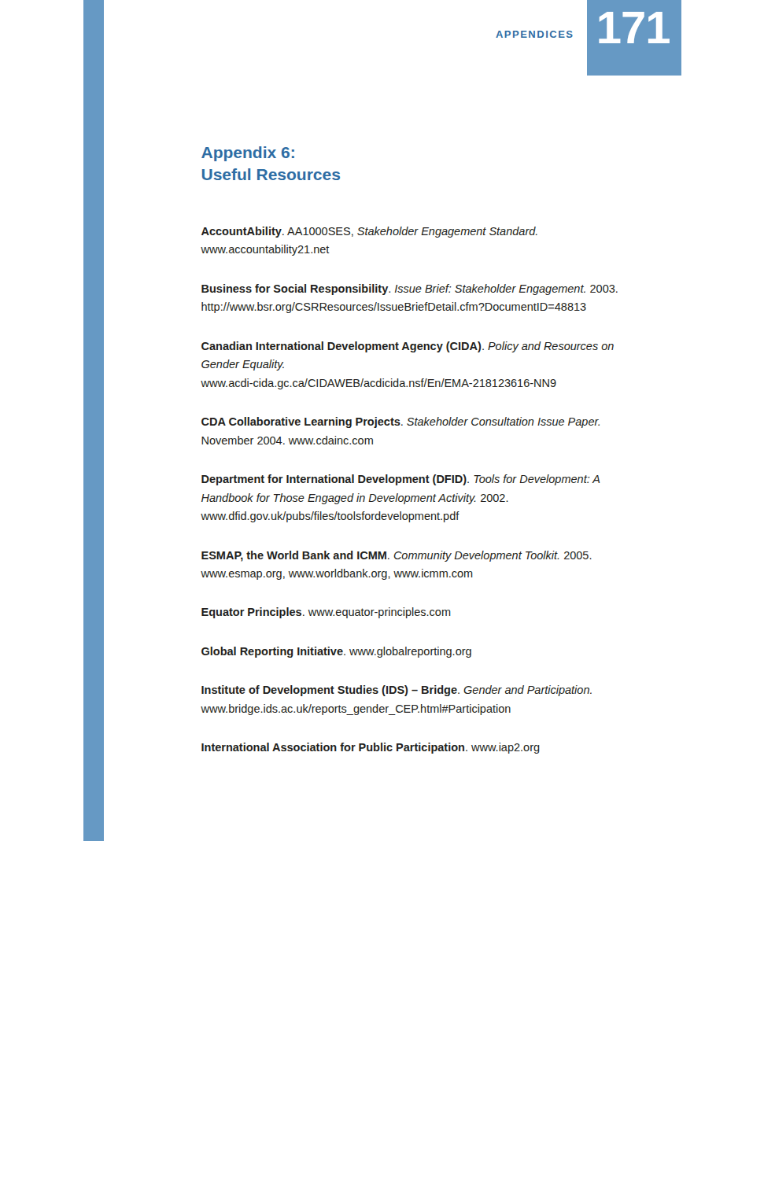171
Appendices
Appendix 6:
Useful Resources
AccountAbility. AA1000SES, Stakeholder Engagement Standard.
www.accountability21.net
Business for Social Responsibility. Issue Brief: Stakeholder Engagement. 2003.
http://www.bsr.org/CSRResources/IssueBriefDetail.cfm?DocumentID=48813
Canadian International Development Agency (CIDA). Policy and Resources on Gender Equality.
www.acdi-cida.gc.ca/CIDAWEB/acdicida.nsf/En/EMA-218123616-NN9
CDA Collaborative Learning Projects. Stakeholder Consultation Issue Paper. November 2004. www.cdainc.com
Department for International Development (DFID). Tools for Development: A Handbook for Those Engaged in Development Activity. 2002.
www.dfid.gov.uk/pubs/files/toolsfordevelopment.pdf
ESMAP, the World Bank and ICMM. Community Development Toolkit. 2005.
www.esmap.org, www.worldbank.org, www.icmm.com
Equator Principles. www.equator-principles.com
Global Reporting Initiative. www.globalreporting.org
Institute of Development Studies (IDS) – Bridge. Gender and Participation.
www.bridge.ids.ac.uk/reports_gender_CEP.html#Participation
International Association for Public Participation. www.iap2.org